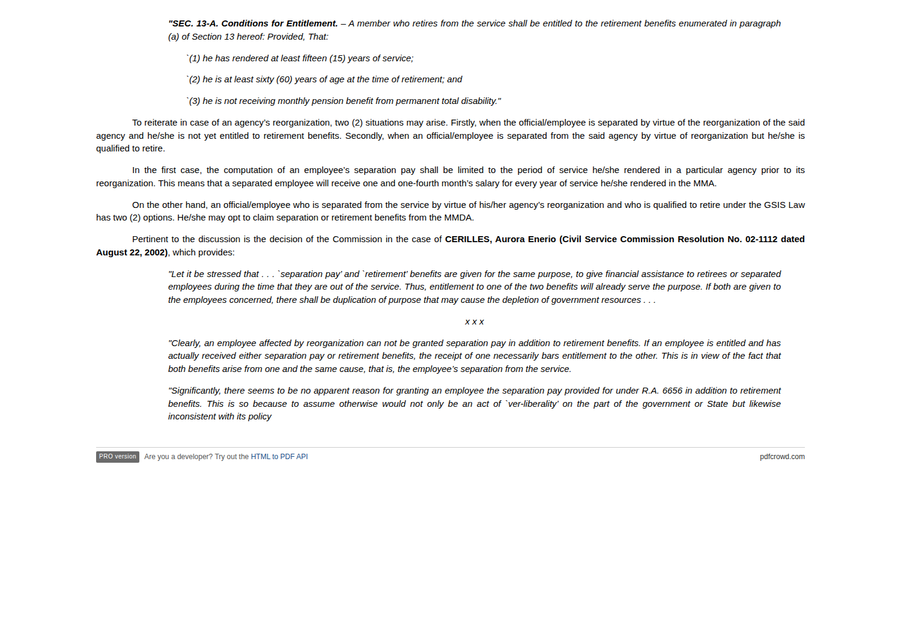"SEC. 13-A. Conditions for Entitlement. – A member who retires from the service shall be entitled to the retirement benefits enumerated in paragraph (a) of Section 13 hereof: Provided, That:
`(1) he has rendered at least fifteen (15) years of service;
`(2) he is at least sixty (60) years of age at the time of retirement; and
`(3) he is not receiving monthly pension benefit from permanent total disability."
To reiterate in case of an agency’s reorganization, two (2) situations may arise. Firstly, when the official/employee is separated by virtue of the reorganization of the said agency and he/she is not yet entitled to retirement benefits. Secondly, when an official/employee is separated from the said agency by virtue of reorganization but he/she is qualified to retire.
In the first case, the computation of an employee’s separation pay shall be limited to the period of service he/she rendered in a particular agency prior to its reorganization. This means that a separated employee will receive one and one-fourth month’s salary for every year of service he/she rendered in the MMA.
On the other hand, an official/employee who is separated from the service by virtue of his/her agency’s reorganization and who is qualified to retire under the GSIS Law has two (2) options. He/she may opt to claim separation or retirement benefits from the MMDA.
Pertinent to the discussion is the decision of the Commission in the case of CERILLES, Aurora Enerio (Civil Service Commission Resolution No. 02-1112 dated August 22, 2002), which provides:
"Let it be stressed that . . . `separation pay’ and `retirement’ benefits are given for the same purpose, to give financial assistance to retirees or separated employees during the time that they are out of the service. Thus, entitlement to one of the two benefits will already serve the purpose. If both are given to the employees concerned, there shall be duplication of purpose that may cause the depletion of government resources . . .
x x x
"Clearly, an employee affected by reorganization can not be granted separation pay in addition to retirement benefits. If an employee is entitled and has actually received either separation pay or retirement benefits, the receipt of one necessarily bars entitlement to the other. This is in view of the fact that both benefits arise from one and the same cause, that is, the employee’s separation from the service.
"Significantly, there seems to be no apparent reason for granting an employee the separation pay provided for under R.A. 6656 in addition to retirement benefits. This is so because to assume otherwise would not only be an act of `ver-liberality’ on the part of the government or State but likewise inconsistent with its policy
PRO version Are you a developer? Try out the HTML to PDF API
pdfcrowd.com